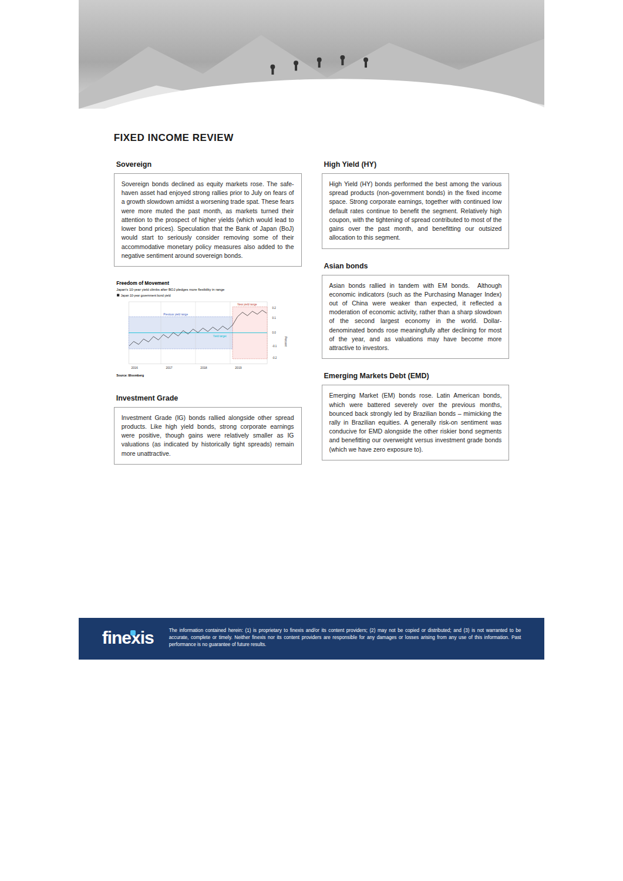FIXED INCOME REVIEW
Sovereign
Sovereign bonds declined as equity markets rose. The safe-haven asset had enjoyed strong rallies prior to July on fears of a growth slowdown amidst a worsening trade spat. These fears were more muted the past month, as markets turned their attention to the prospect of higher yields (which would lead to lower bond prices). Speculation that the Bank of Japan (BoJ) would start to seriously consider removing some of their accommodative monetary policy measures also added to the negative sentiment around sovereign bonds.
Investment Grade
Investment Grade (IG) bonds rallied alongside other spread products. Like high yield bonds, strong corporate earnings were positive, though gains were relatively smaller as IG valuations (as indicated by historically tight spreads) remain more unattractive.
High Yield (HY)
High Yield (HY) bonds performed the best among the various spread products (non-government bonds) in the fixed income space. Strong corporate earnings, together with continued low default rates continue to benefit the segment. Relatively high coupon, with the tightening of spread contributed to most of the gains over the past month, and benefitting our outsized allocation to this segment.
Asian bonds
Asian bonds rallied in tandem with EM bonds. Although economic indicators (such as the Purchasing Manager Index) out of China were weaker than expected, it reflected a moderation of economic activity, rather than a sharp slowdown of the second largest economy in the world. Dollar-denominated bonds rose meaningfully after declining for most of the year, and as valuations may have become more attractive to investors.
Emerging Markets Debt (EMD)
Emerging Market (EM) bonds rose. Latin American bonds, which were battered severely over the previous months, bounced back strongly led by Brazilian bonds – mimicking the rally in Brazilian equities. A generally risk-on sentiment was conducive for EMD alongside the other riskier bond segments and benefitting our overweight versus investment grade bonds (which we have zero exposure to).
fin ex is
The information contained herein: (1) is proprietary to finexis and/or its content providers; (2) may not be copied or distributed; and (3) is not warranted to be accurate, complete or timely. Neither finexis nor its content providers are responsible for any damages or losses arising from any use of this information. Past performance is no guarantee of future results.